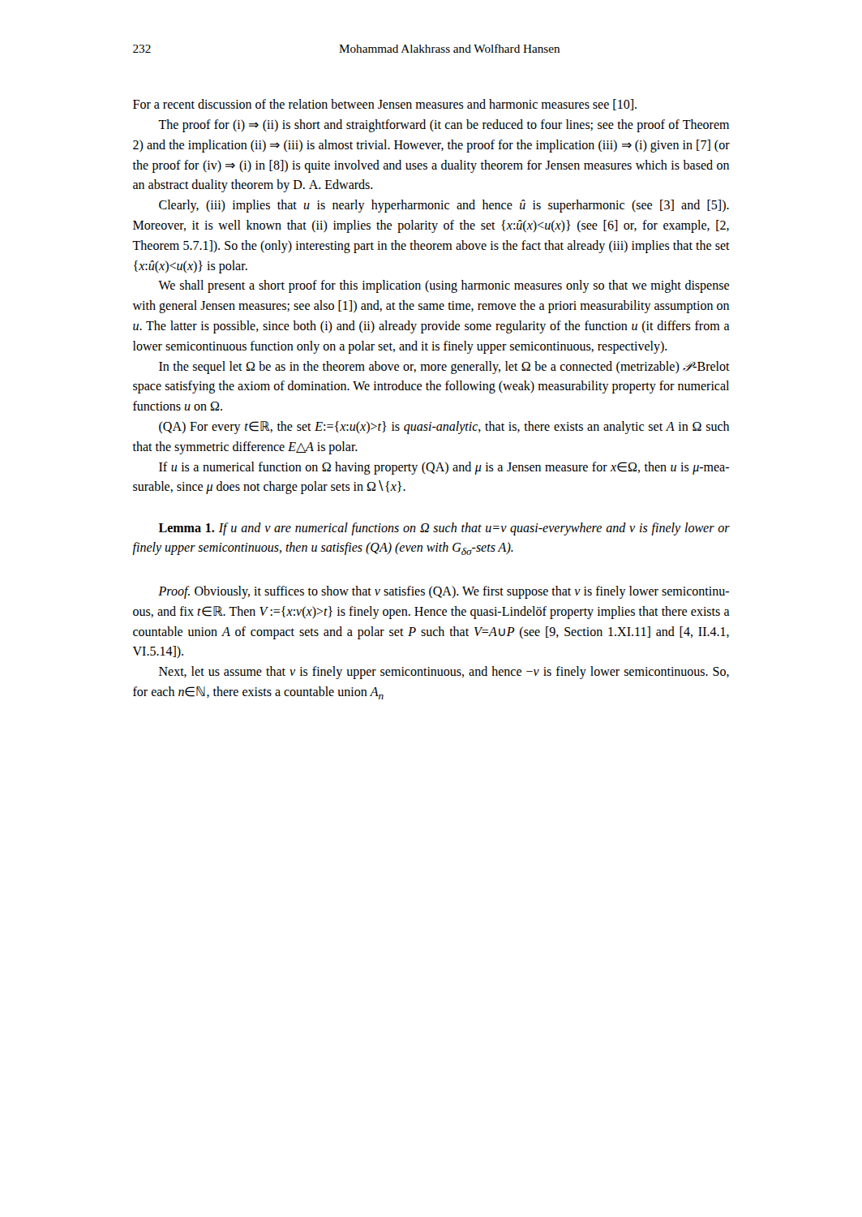232 Mohammad Alakhrass and Wolfhard Hansen
For a recent discussion of the relation between Jensen measures and harmonic measures see [10].
The proof for (i) ⇒ (ii) is short and straightforward (it can be reduced to four lines; see the proof of Theorem 2) and the implication (ii) ⇒ (iii) is almost trivial. However, the proof for the implication (iii) ⇒ (i) given in [7] (or the proof for (iv) ⇒ (i) in [8]) is quite involved and uses a duality theorem for Jensen measures which is based on an abstract duality theorem by D. A. Edwards.
Clearly, (iii) implies that u is nearly hyperharmonic and hence û is superharmonic (see [3] and [5]). Moreover, it is well known that (ii) implies the polarity of the set {x:û(x)<u(x)} (see [6] or, for example, [2, Theorem 5.7.1]). So the (only) interesting part in the theorem above is the fact that already (iii) implies that the set {x:û(x)<u(x)} is polar.
We shall present a short proof for this implication (using harmonic measures only so that we might dispense with general Jensen measures; see also [1]) and, at the same time, remove the a priori measurability assumption on u. The latter is possible, since both (i) and (ii) already provide some regularity of the function u (it differs from a lower semicontinuous function only on a polar set, and it is finely upper semicontinuous, respectively).
In the sequel let Ω be as in the theorem above or, more generally, let Ω be a connected (metrizable) 𝒫-Brelot space satisfying the axiom of domination. We introduce the following (weak) measurability property for numerical functions u on Ω.
(QA) For every t∈ℝ, the set E:={x:u(x)>t} is quasi-analytic, that is, there exists an analytic set A in Ω such that the symmetric difference E△A is polar.
If u is a numerical function on Ω having property (QA) and μ is a Jensen measure for x∈Ω, then u is μ-measurable, since μ does not charge polar sets in Ω∖{x}.
Lemma 1. If u and v are numerical functions on Ω such that u=v quasi-everywhere and v is finely lower or finely upper semicontinuous, then u satisfies (QA) (even with Gδσ-sets A).
Proof. Obviously, it suffices to show that v satisfies (QA). We first suppose that v is finely lower semicontinuous, and fix t∈ℝ. Then V :={x:v(x)>t} is finely open. Hence the quasi-Lindelöf property implies that there exists a countable union A of compact sets and a polar set P such that V=A∪P (see [9, Section 1.XI.11] and [4, II.4.1, VI.5.14]).
Next, let us assume that v is finely upper semicontinuous, and hence −v is finely lower semicontinuous. So, for each n∈ℕ, there exists a countable union An